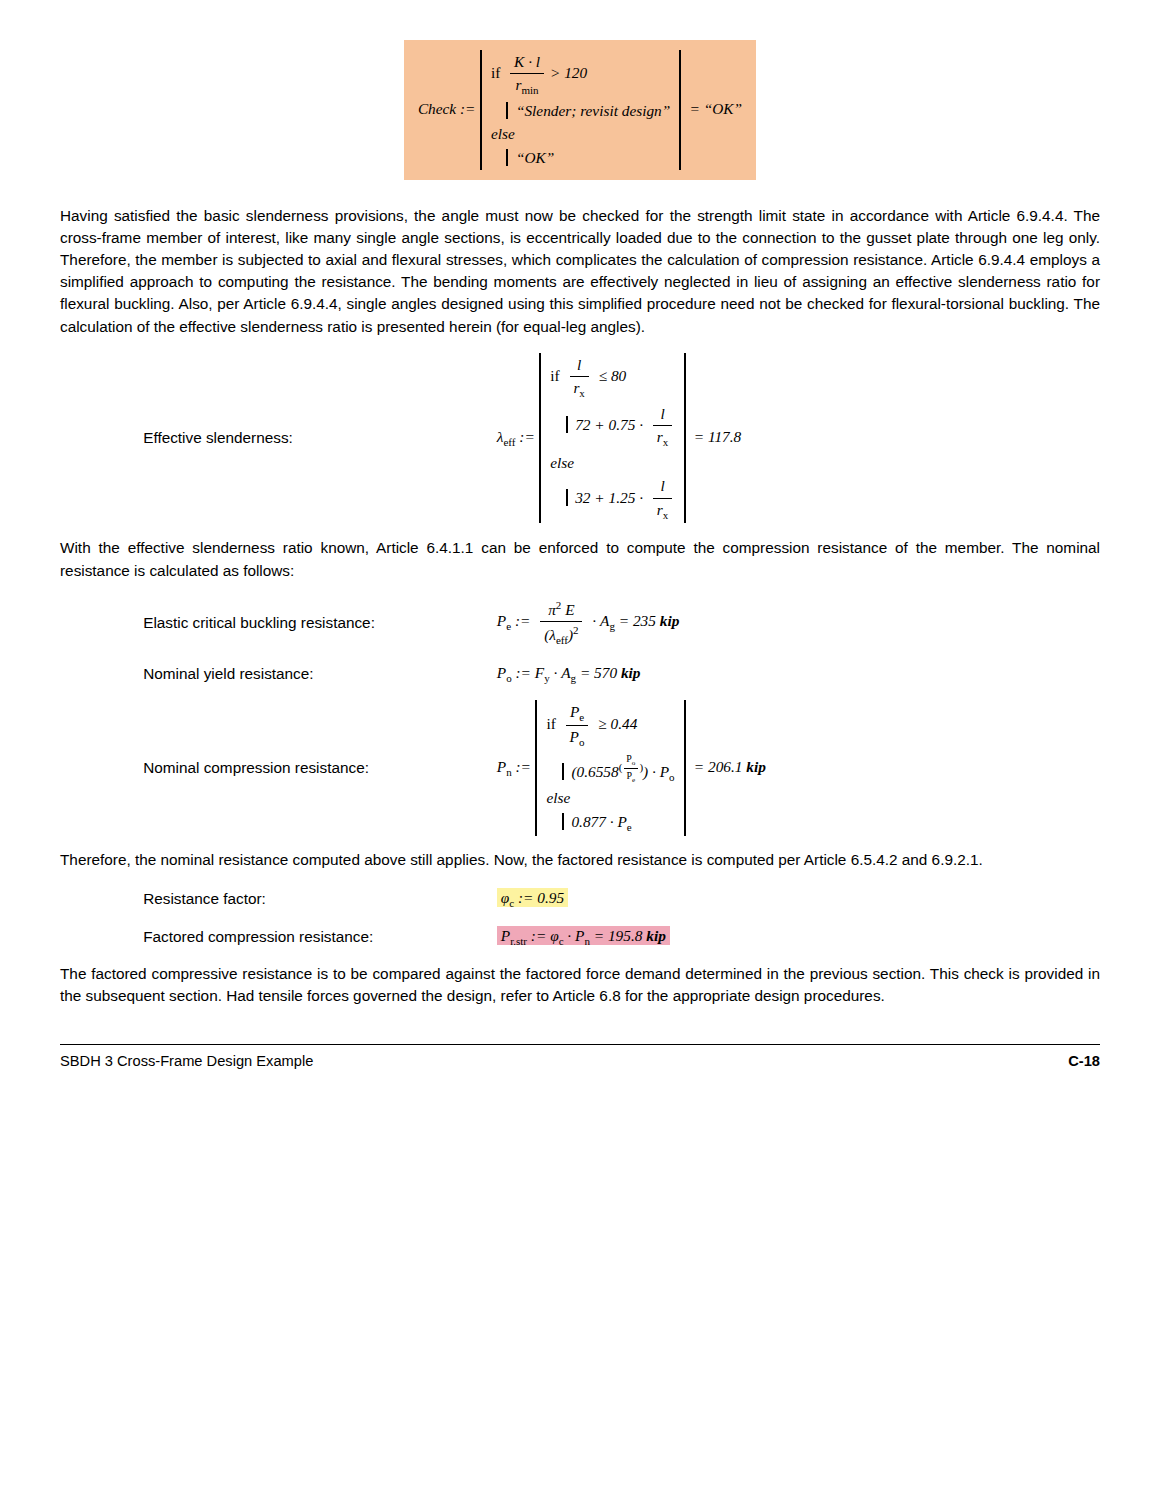Check := if K · l rmin > 120 “Slender; revisit design” else “OK” = “OK”
Having satisfied the basic slenderness provisions, the angle must now be checked for the strength limit state in accordance with Article 6.9.4.4. The cross-frame member of interest, like many single angle sections, is eccentrically loaded due to the connection to the gusset plate through one leg only. Therefore, the member is subjected to axial and flexural stresses, which complicates the calculation of compression resistance. Article 6.9.4.4 employs a simplified approach to computing the resistance. The bending moments are effectively neglected in lieu of assigning an effective slenderness ratio for flexural buckling. Also, per Article 6.9.4.4, single angles designed using this simplified procedure need not be checked for flexural-torsional buckling. The calculation of the effective slenderness ratio is presented herein (for equal-leg angles).
Effective slenderness:
λeff := if lrx ≤ 80 72 + 0.75 · lrx else 32 + 1.25 · lrx = 117.8
With the effective slenderness ratio known, Article 6.4.1.1 can be enforced to compute the compression resistance of the member. The nominal resistance is calculated as follows:
Elastic critical buckling resistance:
Pe := π2 E (λeff)2 · Ag = 235 kip
Nominal yield resistance:
Po := Fy · Ag = 570 kip
Nominal compression resistance:
Pn := if Pe Po ≥ 0.44 (0.6558(Po Pe)) · Po else 0.877 · Pe = 206.1 kip
Therefore, the nominal resistance computed above still applies. Now, the factored resistance is computed per Article 6.5.4.2 and 6.9.2.1.
Resistance factor:
φc := 0.95
Factored compression resistance:
Pr.str := φc · Pn = 195.8 kip
The factored compressive resistance is to be compared against the factored force demand determined in the previous section. This check is provided in the subsequent section. Had tensile forces governed the design, refer to Article 6.8 for the appropriate design procedures.
SBDH 3 Cross-Frame Design Example
C-18